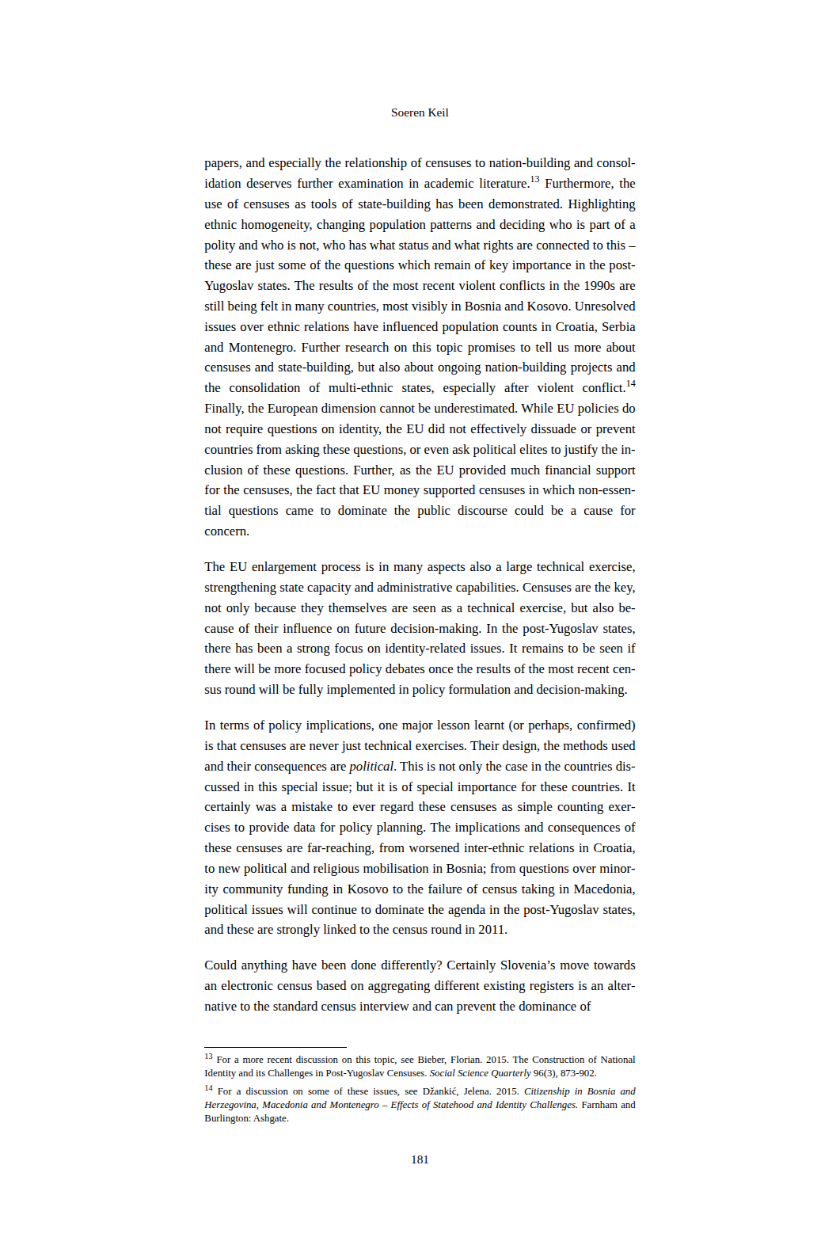Soeren Keil
papers, and especially the relationship of censuses to nation-building and consolidation deserves further examination in academic literature.13 Furthermore, the use of censuses as tools of state-building has been demonstrated. Highlighting ethnic homogeneity, changing population patterns and deciding who is part of a polity and who is not, who has what status and what rights are connected to this – these are just some of the questions which remain of key importance in the post-Yugoslav states. The results of the most recent violent conflicts in the 1990s are still being felt in many countries, most visibly in Bosnia and Kosovo. Unresolved issues over ethnic relations have influenced population counts in Croatia, Serbia and Montenegro. Further research on this topic promises to tell us more about censuses and state-building, but also about ongoing nation-building projects and the consolidation of multi-ethnic states, especially after violent conflict.14 Finally, the European dimension cannot be underestimated. While EU policies do not require questions on identity, the EU did not effectively dissuade or prevent countries from asking these questions, or even ask political elites to justify the inclusion of these questions. Further, as the EU provided much financial support for the censuses, the fact that EU money supported censuses in which non-essential questions came to dominate the public discourse could be a cause for concern.
The EU enlargement process is in many aspects also a large technical exercise, strengthening state capacity and administrative capabilities. Censuses are the key, not only because they themselves are seen as a technical exercise, but also because of their influence on future decision-making. In the post-Yugoslav states, there has been a strong focus on identity-related issues. It remains to be seen if there will be more focused policy debates once the results of the most recent census round will be fully implemented in policy formulation and decision-making.
In terms of policy implications, one major lesson learnt (or perhaps, confirmed) is that censuses are never just technical exercises. Their design, the methods used and their consequences are political. This is not only the case in the countries discussed in this special issue; but it is of special importance for these countries. It certainly was a mistake to ever regard these censuses as simple counting exercises to provide data for policy planning. The implications and consequences of these censuses are far-reaching, from worsened inter-ethnic relations in Croatia, to new political and religious mobilisation in Bosnia; from questions over minority community funding in Kosovo to the failure of census taking in Macedonia, political issues will continue to dominate the agenda in the post-Yugoslav states, and these are strongly linked to the census round in 2011.
Could anything have been done differently? Certainly Slovenia’s move towards an electronic census based on aggregating different existing registers is an alternative to the standard census interview and can prevent the dominance of
13 For a more recent discussion on this topic, see Bieber, Florian. 2015. The Construction of National Identity and its Challenges in Post-Yugoslav Censuses. Social Science Quarterly 96(3), 873-902.
14 For a discussion on some of these issues, see Džankić, Jelena. 2015. Citizenship in Bosnia and Herzegovina, Macedonia and Montenegro – Effects of Statehood and Identity Challenges. Farnham and Burlington: Ashgate.
181